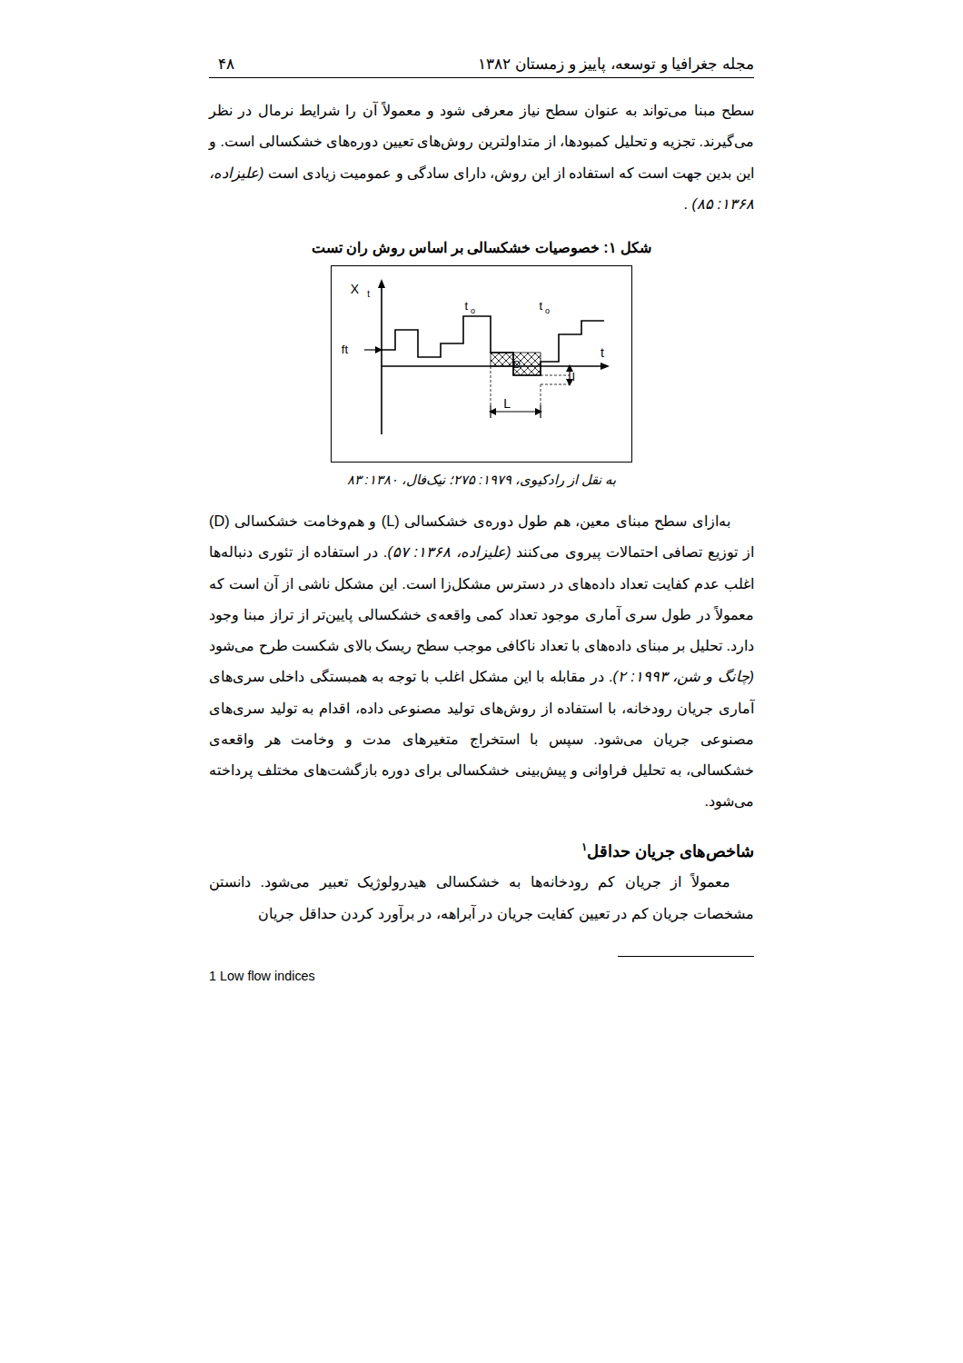مجله جغرافیا و توسعه، پاییز و زمستان ۱۳۸۲ ۴۸
سطح مبنا می‌تواند به عنوان سطح نیاز معرفی شود و معمولاً آن را شرایط نرمال در نظر می‌گیرند. تجزیه و تحلیل کمبودها، از متداولترین روش‌های تعیین دوره‌های خشکسالی است. و این بدین جهت است که استفاده از این روش، دارای سادگی و عمومیت زیادی است (علیزاده، ۱۳۶۸: ۸۵) .
شکل ۱: خصوصیات خشکسالی بر اساس روش ران تست
X t t ft t o t o D I L
به نقل از رادکیوی، ۱۹۷۹: ۲۷۵؛ نیک‌فال، ۱۳۸۰: ۸۳
به‌ازای سطح مبنای معین، هم طول دوره‌ی خشکسالی (L) و هم‌وخامت خشکسالی (D) از توزیع تصافی احتمالات پیروی می‌کنند (علیزاده، ۱۳۶۸: ۵۷). در استفاده از تئوری دنباله‌ها اغلب عدم کفایت تعداد داده‌های در دسترس مشکل‌زا است. این مشکل ناشی از آن است که معمولاً در طول سری آماری موجود تعداد کمی واقعه‌ی خشکسالی پایین‌تر از تراز مبنا وجود دارد. تحلیل بر مبنای داده‌های با تعداد ناکافی موجب سطح ریسک بالای شکست طرح می‌شود (چانگ و شن، ۱۹۹۳: ۲). در مقابله با این مشکل اغلب با توجه به همبستگی داخلی سری‌های آماری جریان رودخانه، با استفاده از روش‌های تولید مصنوعی داده، اقدام به تولید سری‌های مصنوعی جریان می‌شود. سپس با استخراج متغیرهای مدت و وخامت هر واقعه‌ی خشکسالی، به تحلیل فراوانی و پیش‌بینی خشکسالی برای دوره بازگشت‌های مختلف پرداخته می‌شود.
شاخص‌های جریان حداقل۱
معمولاً از جریان کم رودخانه‌ها به خشکسالی هیدرولوژیک تعبیر می‌شود. دانستن مشخصات جریان کم در تعیین کفایت جریان در آبراهه، در برآورد کردن حداقل جریان
1 Low flow indices